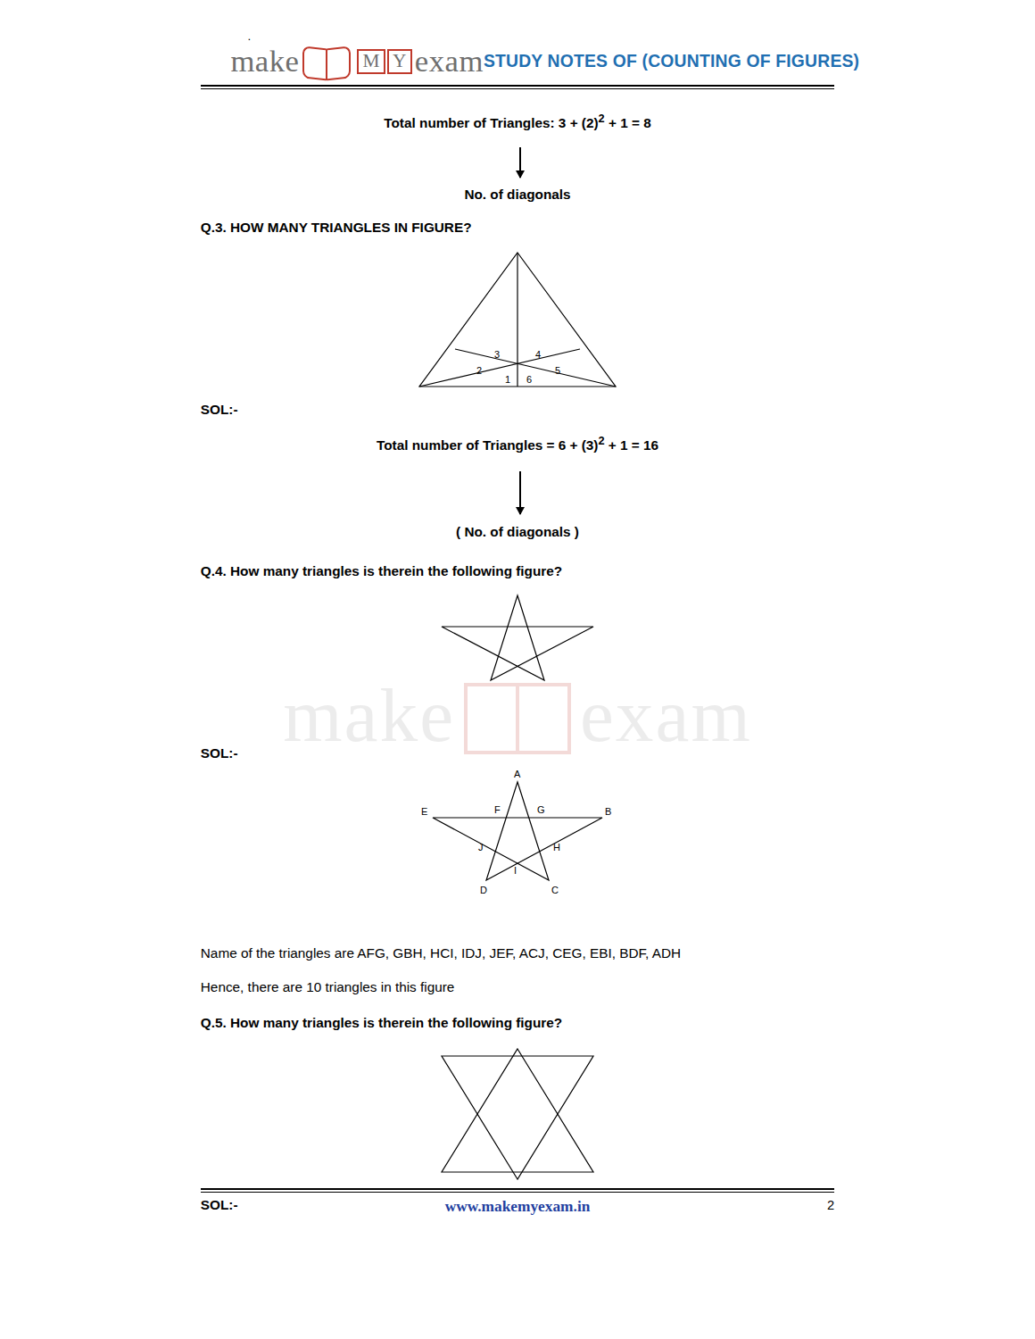.
make MY exam
STUDY NOTES OF (COUNTING OF FIGURES)
make exam
Total number of Triangles: 3 + (2)2 + 1 = 8
No. of diagonals
Q.3. HOW MANY TRIANGLES IN FIGURE?
3 4 2 5 1 6
SOL:-
Total number of Triangles = 6 + (3)2 + 1 = 16
( No. of diagonals )
Q.4. How many triangles is therein the following figure?
SOL:-
A E B D C F G H J I
Name of the triangles are AFG, GBH, HCI, IDJ, JEF, ACJ, CEG, EBI, BDF, ADH
Hence, there are 10 triangles in this figure
Q.5. How many triangles is therein the following figure?
SOL:-
www.makemyexam.in 2